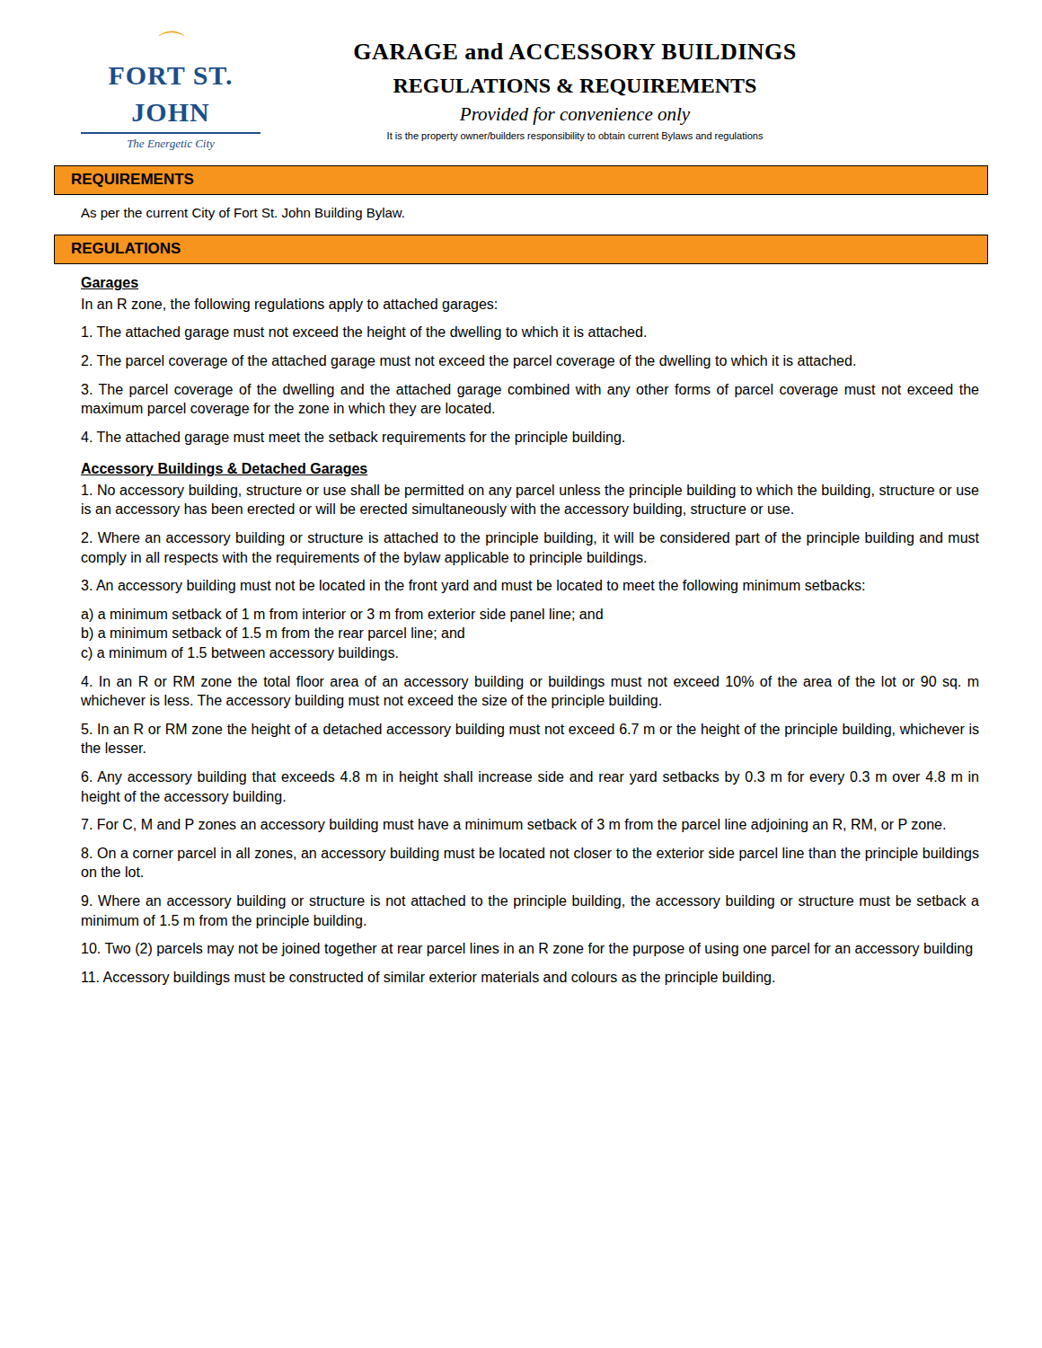⌒
FORT ST. JOHN
The Energetic City
GARAGE and ACCESSORY BUILDINGS
REGULATIONS & REQUIREMENTS
Provided for convenience only
It is the property owner/builders responsibility to obtain current Bylaws and regulations
REQUIREMENTS
As per the current City of Fort St. John Building Bylaw.
REGULATIONS
Garages
In an R zone, the following regulations apply to attached garages:
1. The attached garage must not exceed the height of the dwelling to which it is attached.
2. The parcel coverage of the attached garage must not exceed the parcel coverage of the dwelling to which it is attached.
3. The parcel coverage of the dwelling and the attached garage combined with any other forms of parcel coverage must not exceed the maximum parcel coverage for the zone in which they are located.
4. The attached garage must meet the setback requirements for the principle building.
Accessory Buildings & Detached Garages
1. No accessory building, structure or use shall be permitted on any parcel unless the principle building to which the building, structure or use is an accessory has been erected or will be erected simultaneously with the accessory building, structure or use.
2. Where an accessory building or structure is attached to the principle building, it will be considered part of the principle building and must comply in all respects with the requirements of the bylaw applicable to principle buildings.
3. An accessory building must not be located in the front yard and must be located to meet the following minimum setbacks:
a) a minimum setback of 1 m from interior or 3 m from exterior side panel line; and
b) a minimum setback of 1.5 m from the rear parcel line; and
c) a minimum of 1.5 between accessory buildings.
4. In an R or RM zone the total floor area of an accessory building or buildings must not exceed 10% of the area of the lot or 90 sq. m whichever is less. The accessory building must not exceed the size of the principle building.
5. In an R or RM zone the height of a detached accessory building must not exceed 6.7 m or the height of the principle building, whichever is the lesser.
6. Any accessory building that exceeds 4.8 m in height shall increase side and rear yard setbacks by 0.3 m for every 0.3 m over 4.8 m in height of the accessory building.
7. For C, M and P zones an accessory building must have a minimum setback of 3 m from the parcel line adjoining an R, RM, or P zone.
8. On a corner parcel in all zones, an accessory building must be located not closer to the exterior side parcel line than the principle buildings on the lot.
9. Where an accessory building or structure is not attached to the principle building, the accessory building or structure must be setback a minimum of 1.5 m from the principle building.
10. Two (2) parcels may not be joined together at rear parcel lines in an R zone for the purpose of using one parcel for an accessory building
11. Accessory buildings must be constructed of similar exterior materials and colours as the principle building.